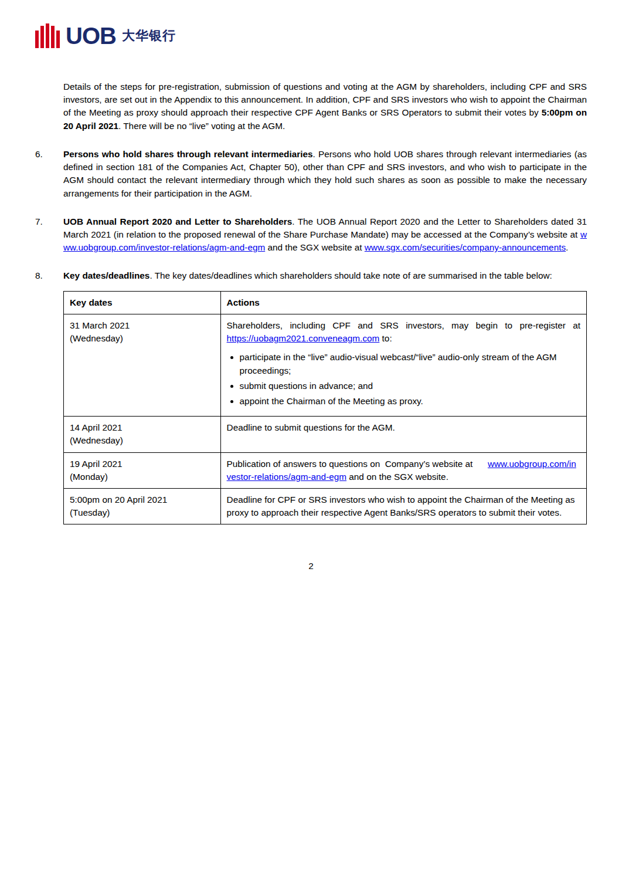UOB
大华银行
Details of the steps for pre-registration, submission of questions and voting at the AGM by shareholders, including CPF and SRS investors, are set out in the Appendix to this announcement. In addition, CPF and SRS investors who wish to appoint the Chairman of the Meeting as proxy should approach their respective CPF Agent Banks or SRS Operators to submit their votes by 5:00pm on 20 April 2021. There will be no “live” voting at the AGM.
6.
Persons who hold shares through relevant intermediaries. Persons who hold UOB shares through relevant intermediaries (as defined in section 181 of the Companies Act, Chapter 50), other than CPF and SRS investors, and who wish to participate in the AGM should contact the relevant intermediary through which they hold such shares as soon as possible to make the necessary arrangements for their participation in the AGM.
7.
UOB Annual Report 2020 and Letter to Shareholders. The UOB Annual Report 2020 and the Letter to Shareholders dated 31 March 2021 (in relation to the proposed renewal of the Share Purchase Mandate) may be accessed at the Company’s website at www.uobgroup.com/investor-relations/agm-and-egm and the SGX website at www.sgx.com/securities/company-announcements.
8.
Key dates/deadlines. The key dates/deadlines which shareholders should take note of are summarised in the table below:
| Key dates | Actions |
| --- | --- |
| 31 March 2021 (Wednesday) | Shareholders, including CPF and SRS investors, may begin to pre-register at https://uobagm2021.conveneagm.com to: participate in the “live” audio-visual webcast/“live” audio-only stream of the AGM proceedings; submit questions in advance; and appoint the Chairman of the Meeting as proxy. |
| 14 April 2021 (Wednesday) | Deadline to submit questions for the AGM. |
| 19 April 2021 (Monday) | Publication of answers to questions on Company’s website at www.uobgroup.com/investor-relations/agm-and-egm and on the SGX website. |
| 5:00pm on 20 April 2021 (Tuesday) | Deadline for CPF or SRS investors who wish to appoint the Chairman of the Meeting as proxy to approach their respective Agent Banks/SRS operators to submit their votes. |
2